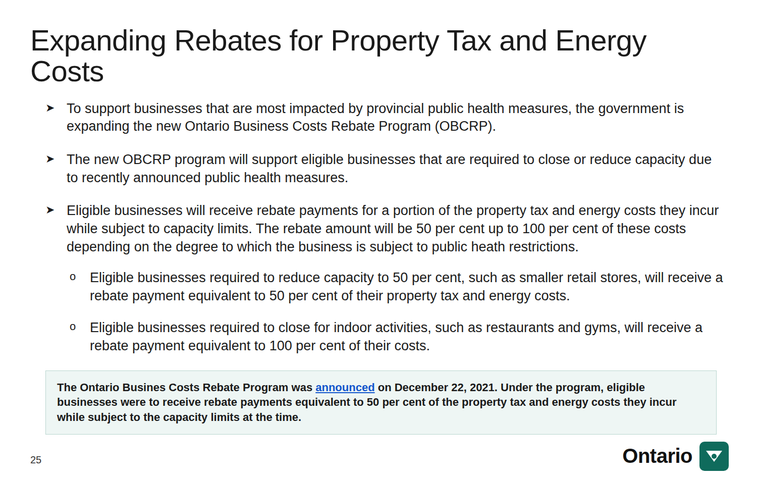Expanding Rebates for Property Tax and Energy Costs
To support businesses that are most impacted by provincial public health measures, the government is expanding the new Ontario Business Costs Rebate Program (OBCRP).
The new OBCRP program will support eligible businesses that are required to close or reduce capacity due to recently announced public health measures.
Eligible businesses will receive rebate payments for a portion of the property tax and energy costs they incur while subject to capacity limits. The rebate amount will be 50 per cent up to 100 per cent of these costs depending on the degree to which the business is subject to public heath restrictions.
Eligible businesses required to reduce capacity to 50 per cent, such as smaller retail stores, will receive a rebate payment equivalent to 50 per cent of their property tax and energy costs.
Eligible businesses required to close for indoor activities, such as restaurants and gyms, will receive a rebate payment equivalent to 100 per cent of their costs.
The Ontario Busines Costs Rebate Program was announced on December 22, 2021. Under the program, eligible businesses were to receive rebate payments equivalent to 50 per cent of the property tax and energy costs they incur while subject to the capacity limits at the time.
25
Ontario